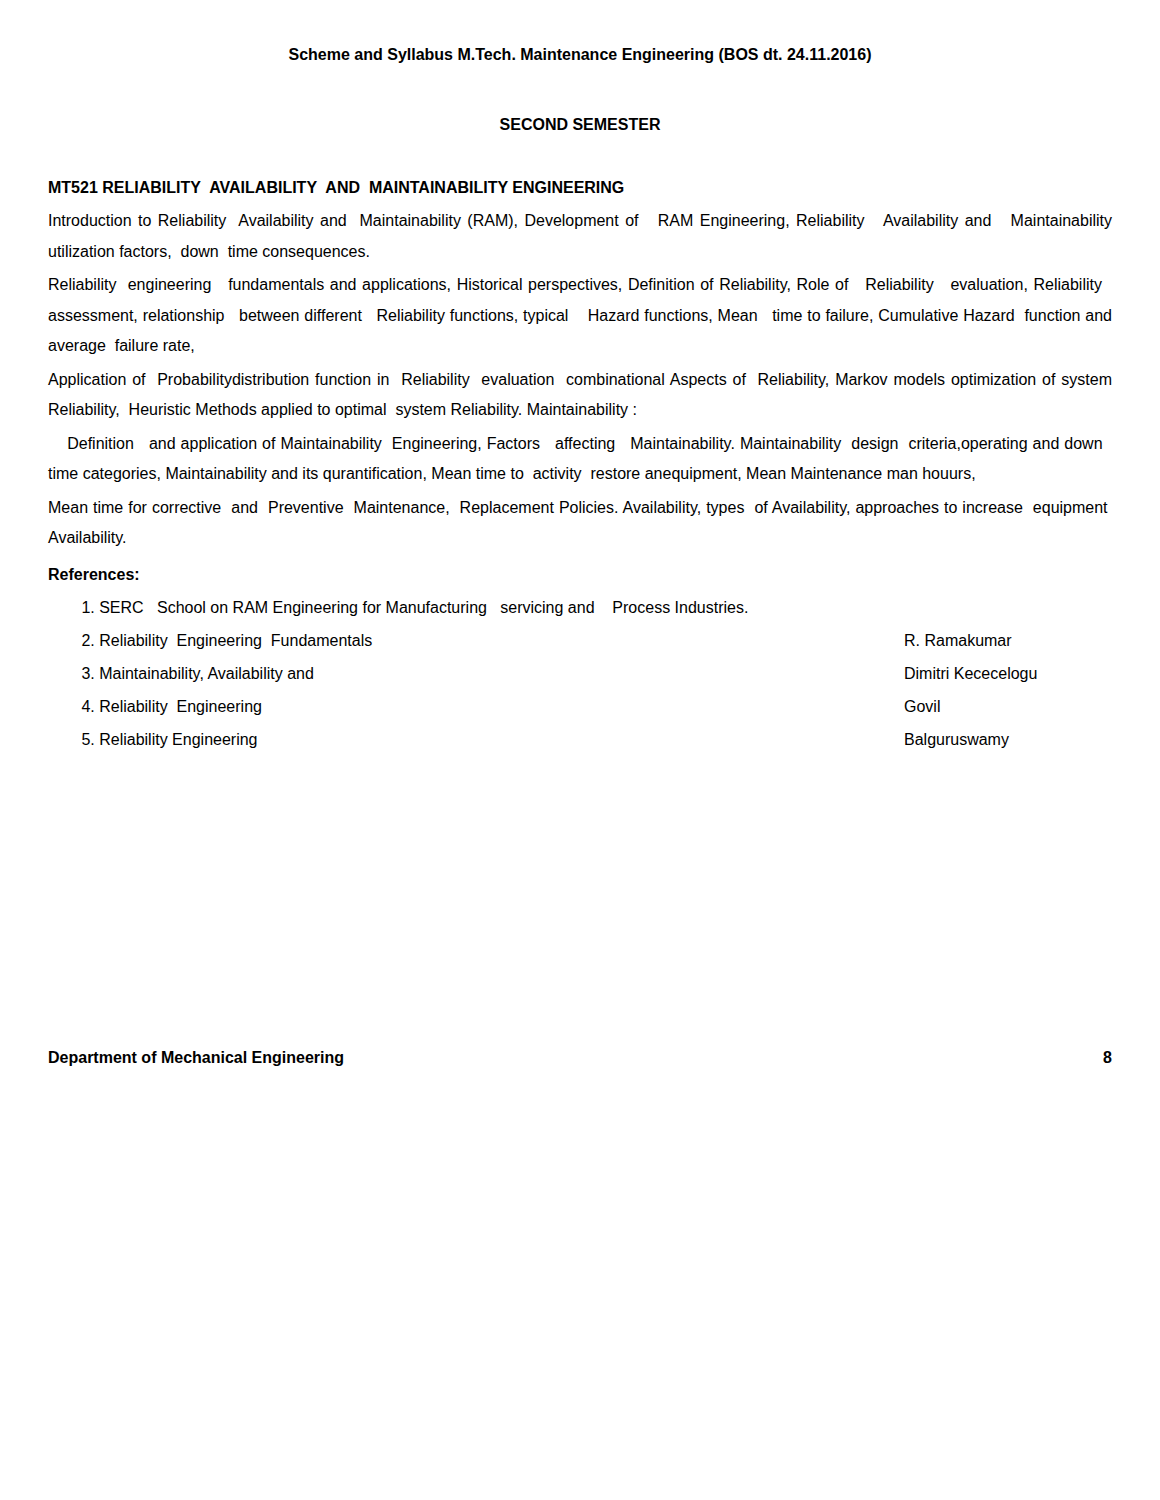Scheme and Syllabus M.Tech. Maintenance Engineering (BOS dt. 24.11.2016)
SECOND SEMESTER
MT521 RELIABILITY AVAILABILITY AND MAINTAINABILITY ENGINEERING
Introduction to Reliability Availability and Maintainability (RAM), Development of RAM Engineering, Reliability Availability and Maintainability utilization factors, down time consequences.
Reliability engineering fundamentals and applications, Historical perspectives, Definition of Reliability, Role of Reliability evaluation, Reliability assessment, relationship between different Reliability functions, typical Hazard functions, Mean time to failure, Cumulative Hazard function and average failure rate,
Application of Probabilitydistribution function in Reliability evaluation combinational Aspects of Reliability, Markov models optimization of system Reliability, Heuristic Methods applied to optimal system Reliability. Maintainability :
Definition and application of Maintainability Engineering, Factors affecting Maintainability. Maintainability design criteria,operating and down time categories, Maintainability and its qurantification, Mean time to activity restore anequipment, Mean Maintenance man houurs,
Mean time for corrective and Preventive Maintenance, Replacement Policies. Availability, types of Availability, approaches to increase equipment Availability.
References:
SERC School on RAM Engineering for Manufacturing servicing and Process Industries.
Reliability Engineering Fundamentals R. Ramakumar
Maintainability, Availability and Dimitri Kececelogu
Reliability Engineering Govil
Reliability Engineering Balguruswamy
Department of Mechanical Engineering 8